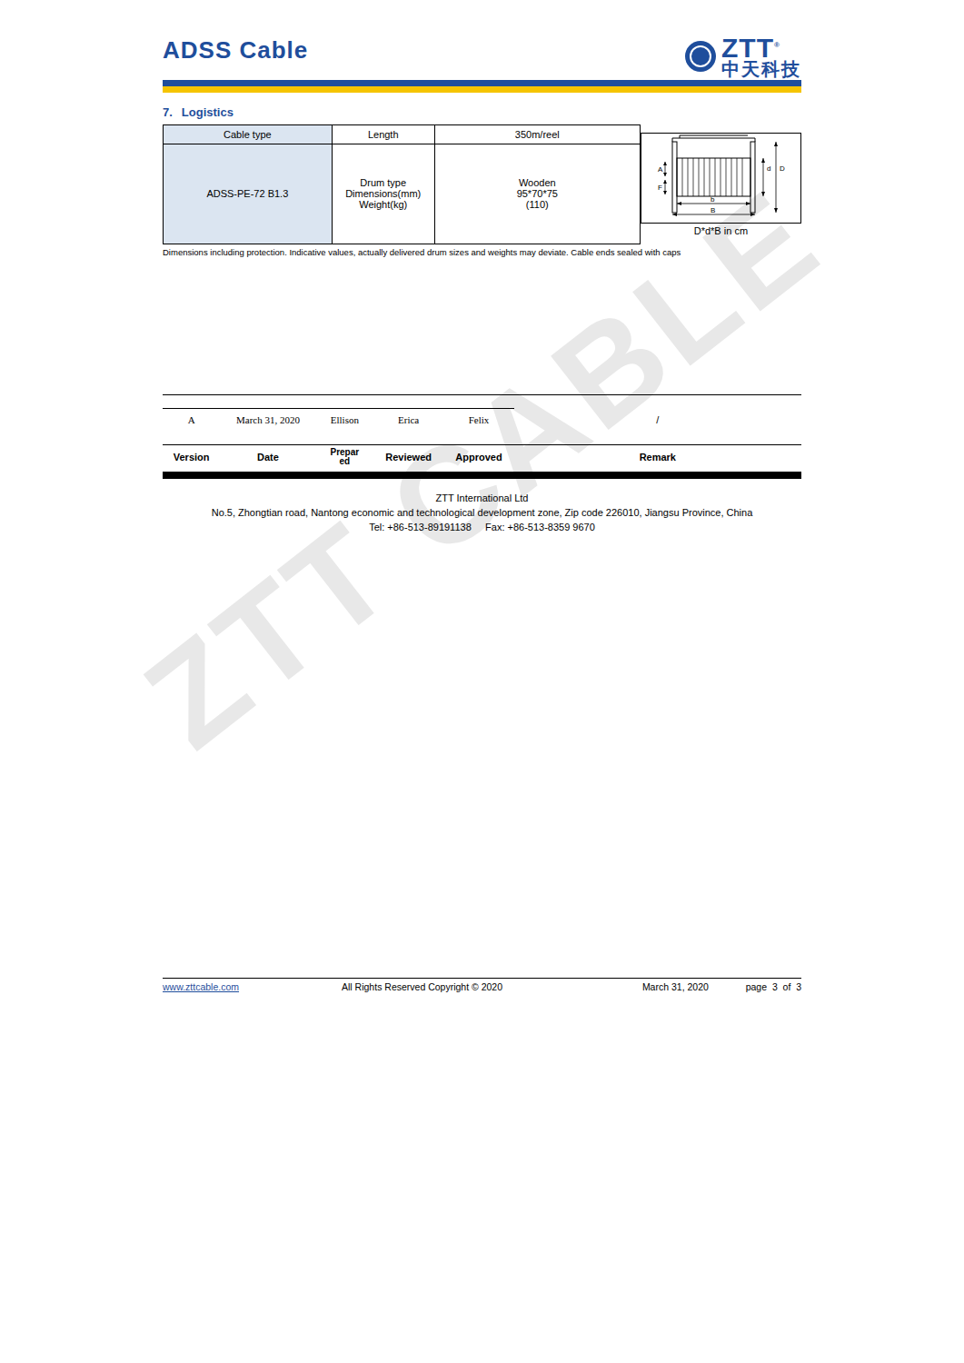ZTT CABLE
ADSS Cable
ZTT® 中天科技
7. Logistics
| Cable type | Length | 350m/reel | A F d D b B D*d*B in cm |
| ADSS-PE-72 B1.3 | Drum type Dimensions(mm) Weight(kg) | Wooden 95*70*75 (110) |
Dimensions including protection. Indicative values, actually delivered drum sizes and weights may deviate. Cable ends sealed with caps
| A | March 31, 2020 | Ellison | Erica | Felix | / |
| Version | Date | Prepar ed | Reviewed | Approved | Remark |
ZTT International Ltd
No.5, Zhongtian road, Nantong economic and technological development zone, Zip code 226010, Jiangsu Province, China
Tel: +86-513-89191138 Fax: +86-513-8359 9670
www.zttcable.com All Rights Reserved Copyright © 2020 March 31, 2020 page 3 of 3